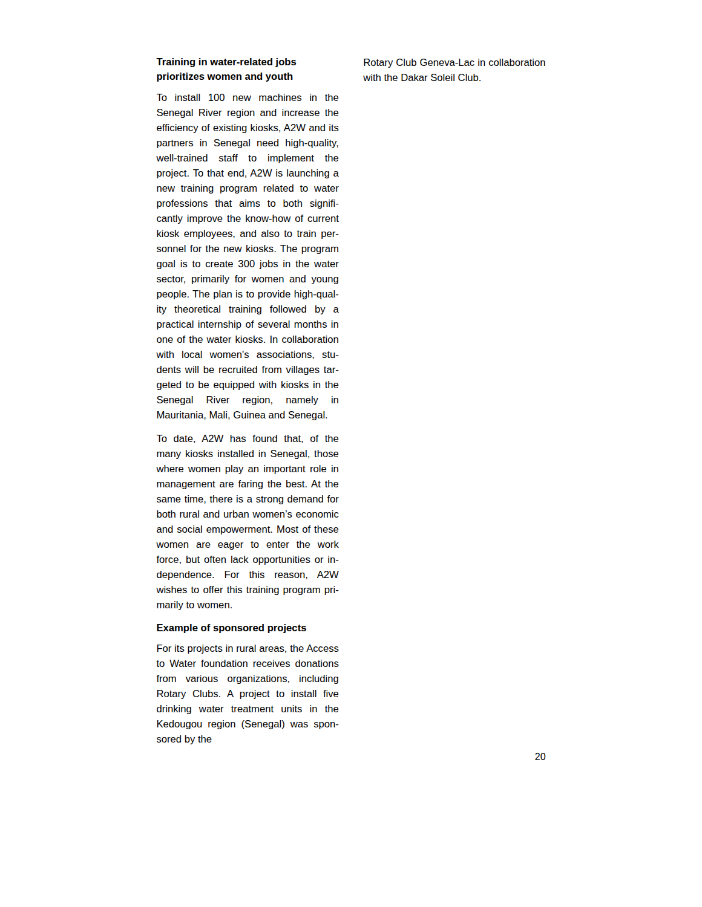Training in water-related jobs prioritizes women and youth
To install 100 new machines in the Senegal River region and increase the efficiency of existing kiosks, A2W and its partners in Senegal need high-quality, well-trained staff to implement the project. To that end, A2W is launching a new training program related to water professions that aims to both significantly improve the know-how of current kiosk employees, and also to train personnel for the new kiosks. The program goal is to create 300 jobs in the water sector, primarily for women and young people. The plan is to provide high-quality theoretical training followed by a practical internship of several months in one of the water kiosks. In collaboration with local women's associations, students will be recruited from villages targeted to be equipped with kiosks in the Senegal River region, namely in Mauritania, Mali, Guinea and Senegal.
To date, A2W has found that, of the many kiosks installed in Senegal, those where women play an important role in management are faring the best. At the same time, there is a strong demand for both rural and urban women’s economic and social empowerment. Most of these women are eager to enter the work force, but often lack opportunities or independence. For this reason, A2W wishes to offer this training program primarily to women.
Example of sponsored projects
For its projects in rural areas, the Access to Water foundation receives donations from various organizations, including Rotary Clubs. A project to install five drinking water treatment units in the Kedougou region (Senegal) was sponsored by the
Rotary Club Geneva-Lac in collaboration with the Dakar Soleil Club.
20